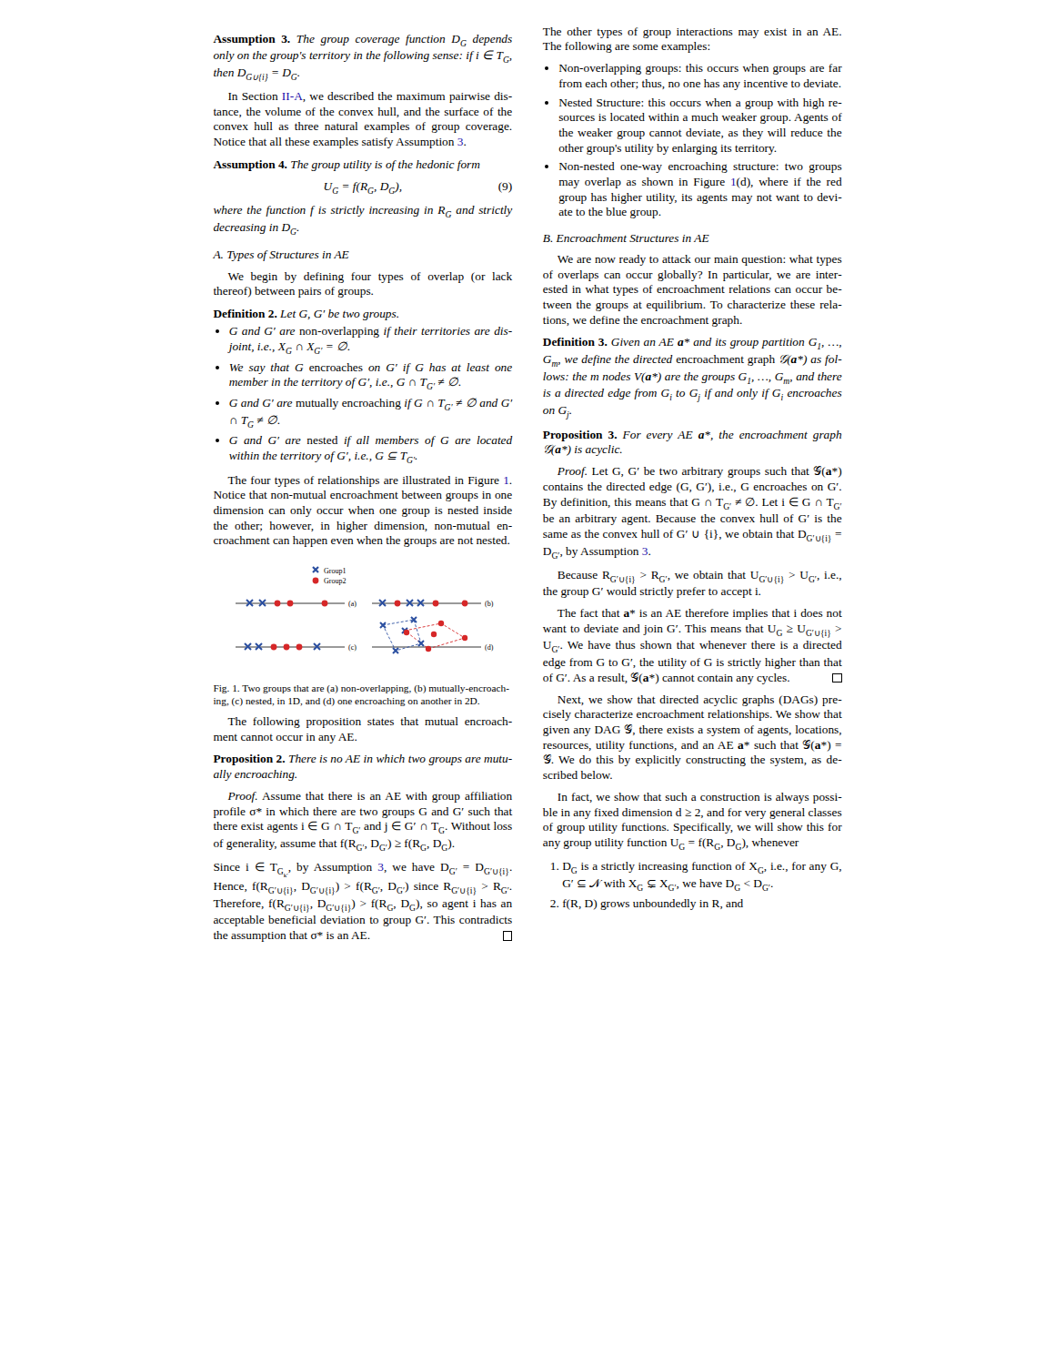Assumption 3. The group coverage function DG depends only on the group's territory in the following sense: if i ∈ TG, then DG∪{i} = DG.
In Section II-A, we described the maximum pairwise distance, the volume of the convex hull, and the surface of the convex hull as three natural examples of group coverage. Notice that all these examples satisfy Assumption 3.
Assumption 4. The group utility is of the hedonic form
UG = f(RG, DG),(9)
where the function f is strictly increasing in RG and strictly decreasing in DG.
A. Types of Structures in AE
We begin by defining four types of overlap (or lack thereof) between pairs of groups.
Definition 2. Let G, G′ be two groups.
G and G′ are non-overlapping if their territories are disjoint, i.e., XG ∩ XG′ = ∅.
We say that G encroaches on G′ if G has at least one member in the territory of G′, i.e., G ∩ TG′ ≠ ∅.
G and G′ are mutually encroaching if G ∩ TG′ ≠ ∅ and G′ ∩ TG ≠ ∅.
G and G′ are nested if all members of G are located within the territory of G′, i.e., G ⊆ TG′.
The four types of relationships are illustrated in Figure 1. Notice that non-mutual encroachment between groups in one dimension can only occur when one group is nested inside the other; however, in higher dimension, non-mutual encroachment can happen even when the groups are not nested.
Group1 Group2 (a) (b) (c) (d)
Fig. 1. Two groups that are (a) non-overlapping, (b) mutually-encroaching, (c) nested, in 1D, and (d) one encroaching on another in 2D.
The following proposition states that mutual encroachment cannot occur in any AE.
Proposition 2. There is no AE in which two groups are mutually encroaching.
Proof. Assume that there is an AE with group affiliation profile σ* in which there are two groups G and G′ such that there exist agents i ∈ G ∩ TG′ and j ∈ G′ ∩ TG. Without loss of generality, assume that f(RG′, DG′) ≥ f(RG, DG).
Since i ∈ TGk′, by Assumption 3, we have DG′ = DG′∪{i}. Hence, f(RG′∪{i}, DG′∪{i}) > f(RG′, DG′) since RG′∪{i} > RG′. Therefore, f(RG′∪{i}, DG′∪{i}) > f(RG, DG), so agent i has an acceptable beneficial deviation to group G′. This contradicts the assumption that σ* is an AE.
The other types of group interactions may exist in an AE. The following are some examples:
Non-overlapping groups: this occurs when groups are far from each other; thus, no one has any incentive to deviate.
Nested Structure: this occurs when a group with high resources is located within a much weaker group. Agents of the weaker group cannot deviate, as they will reduce the other group's utility by enlarging its territory.
Non-nested one-way encroaching structure: two groups may overlap as shown in Figure 1(d), where if the red group has higher utility, its agents may not want to deviate to the blue group.
B. Encroachment Structures in AE
We are now ready to attack our main question: what types of overlaps can occur globally? In particular, we are interested in what types of encroachment relations can occur between the groups at equilibrium. To characterize these relations, we define the encroachment graph.
Definition 3. Given an AE a* and its group partition G1, …, Gm, we define the directed encroachment graph 𝒢(a*) as follows: the m nodes V(a*) are the groups G1, …, Gm, and there is a directed edge from Gi to Gj if and only if Gi encroaches on Gj.
Proposition 3. For every AE a*, the encroachment graph 𝒢(a*) is acyclic.
Proof. Let G, G′ be two arbitrary groups such that 𝒢(a*) contains the directed edge (G, G′), i.e., G encroaches on G′. By definition, this means that G ∩ TG′ ≠ ∅. Let i ∈ G ∩ TG′ be an arbitrary agent. Because the convex hull of G′ is the same as the convex hull of G′ ∪ {i}, we obtain that DG′∪{i} = DG′, by Assumption 3.
Because RG′∪{i} > RG′, we obtain that UG′∪{i} > UG′, i.e., the group G′ would strictly prefer to accept i.
The fact that a* is an AE therefore implies that i does not want to deviate and join G′. This means that UG ≥ UG′∪{i} > UG′. We have thus shown that whenever there is a directed edge from G to G′, the utility of G is strictly higher than that of G′. As a result, 𝒢(a*) cannot contain any cycles.
Next, we show that directed acyclic graphs (DAGs) precisely characterize encroachment relationships. We show that given any DAG 𝒢, there exists a system of agents, locations, resources, utility functions, and an AE a* such that 𝒢(a*) = 𝒢. We do this by explicitly constructing the system, as described below.
In fact, we show that such a construction is always possible in any fixed dimension d ≥ 2, and for very general classes of group utility functions. Specifically, we will show this for any group utility function UG = f(RG, DG), whenever
DG is a strictly increasing function of XG, i.e., for any G, G′ ⊆ 𝒩 with XG ⊊ XG′, we have DG < DG′.
f(R, D) grows unboundedly in R, and